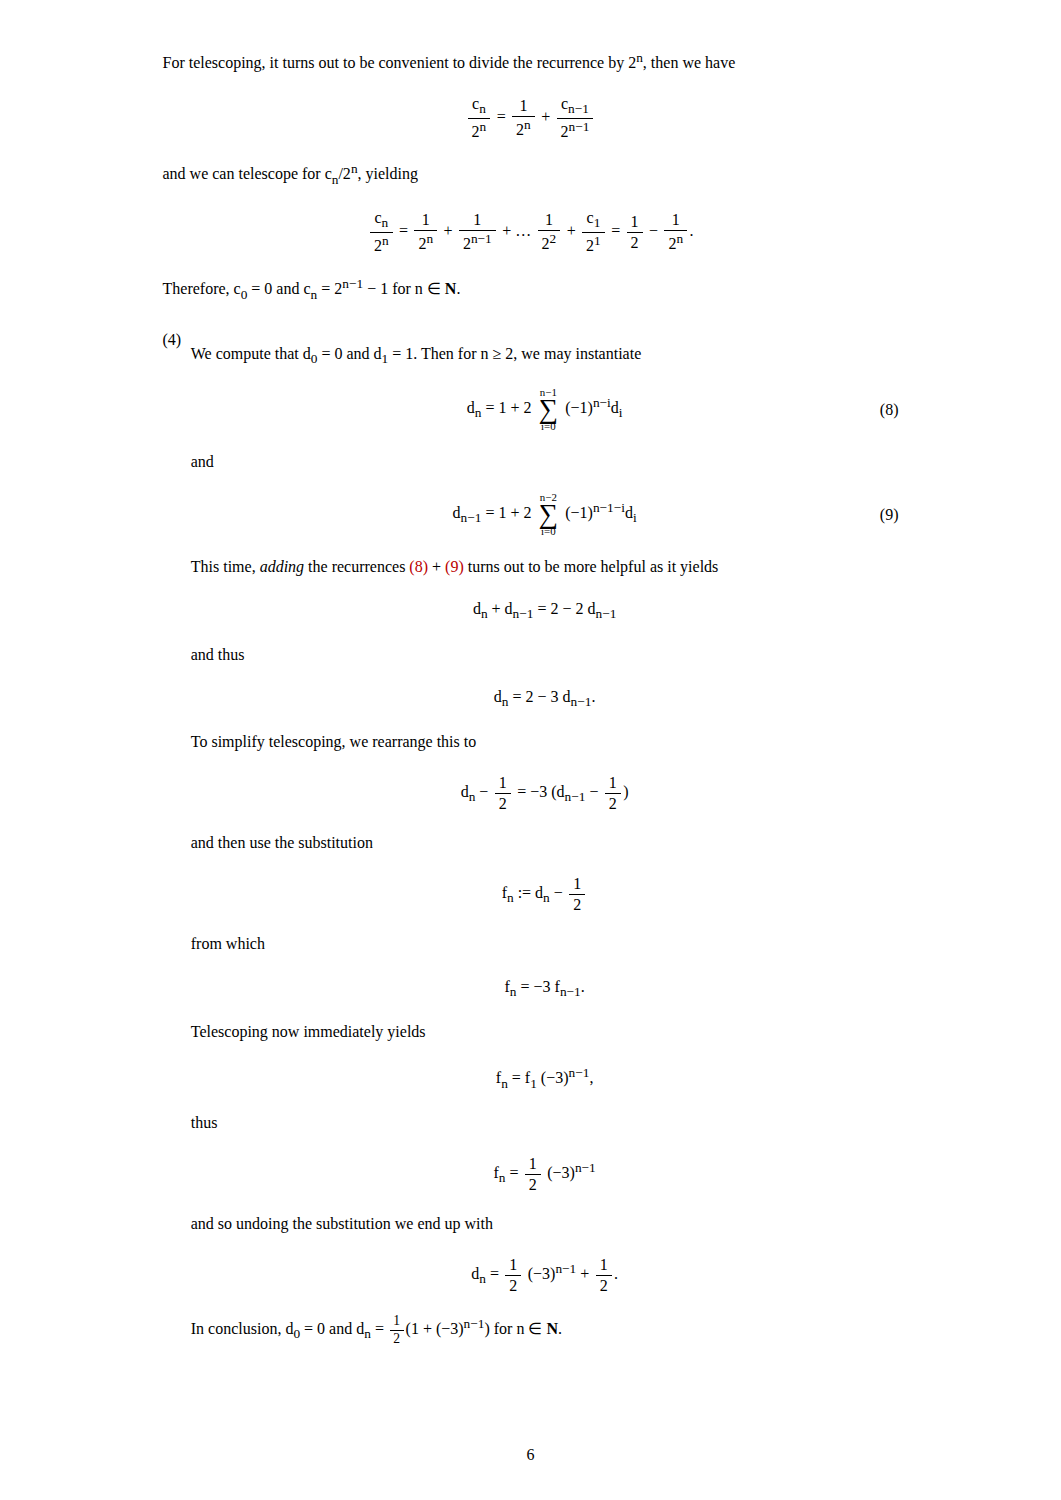For telescoping, it turns out to be convenient to divide the recurrence by 2n, then we have
cn 2n = 12n + cn−12n−1
and we can telescope for cn/2n, yielding
cn 2n = 12n + 12n−1 + … 122 + c121 = 12 − 12n.
Therefore, c0 = 0 and cn = 2n−1 − 1 for n ∈ N.
(4)
We compute that d0 = 0 and d1 = 1. Then for n ≥ 2, we may instantiate
dn = 1 + 2 n−1∑i=0 (−1)n−idi (8)
and
dn−1 = 1 + 2 n−2∑i=0 (−1)n−1−idi (9)
This time, adding the recurrences (8) + (9) turns out to be more helpful as it yields
dn + dn−1 = 2 − 2 dn−1
and thus
dn = 2 − 3 dn−1.
To simplify telescoping, we rearrange this to
dn − 12 = −3 (dn−1 − 12)
and then use the substitution
fn := dn − 12
from which
fn = −3 fn−1.
Telescoping now immediately yields
fn = f1 (−3)n−1,
thus
fn = 12 (−3)n−1
and so undoing the substitution we end up with
dn = 12 (−3)n−1 + 12.
In conclusion, d0 = 0 and dn = 12(1 + (−3)n−1) for n ∈ N.
6